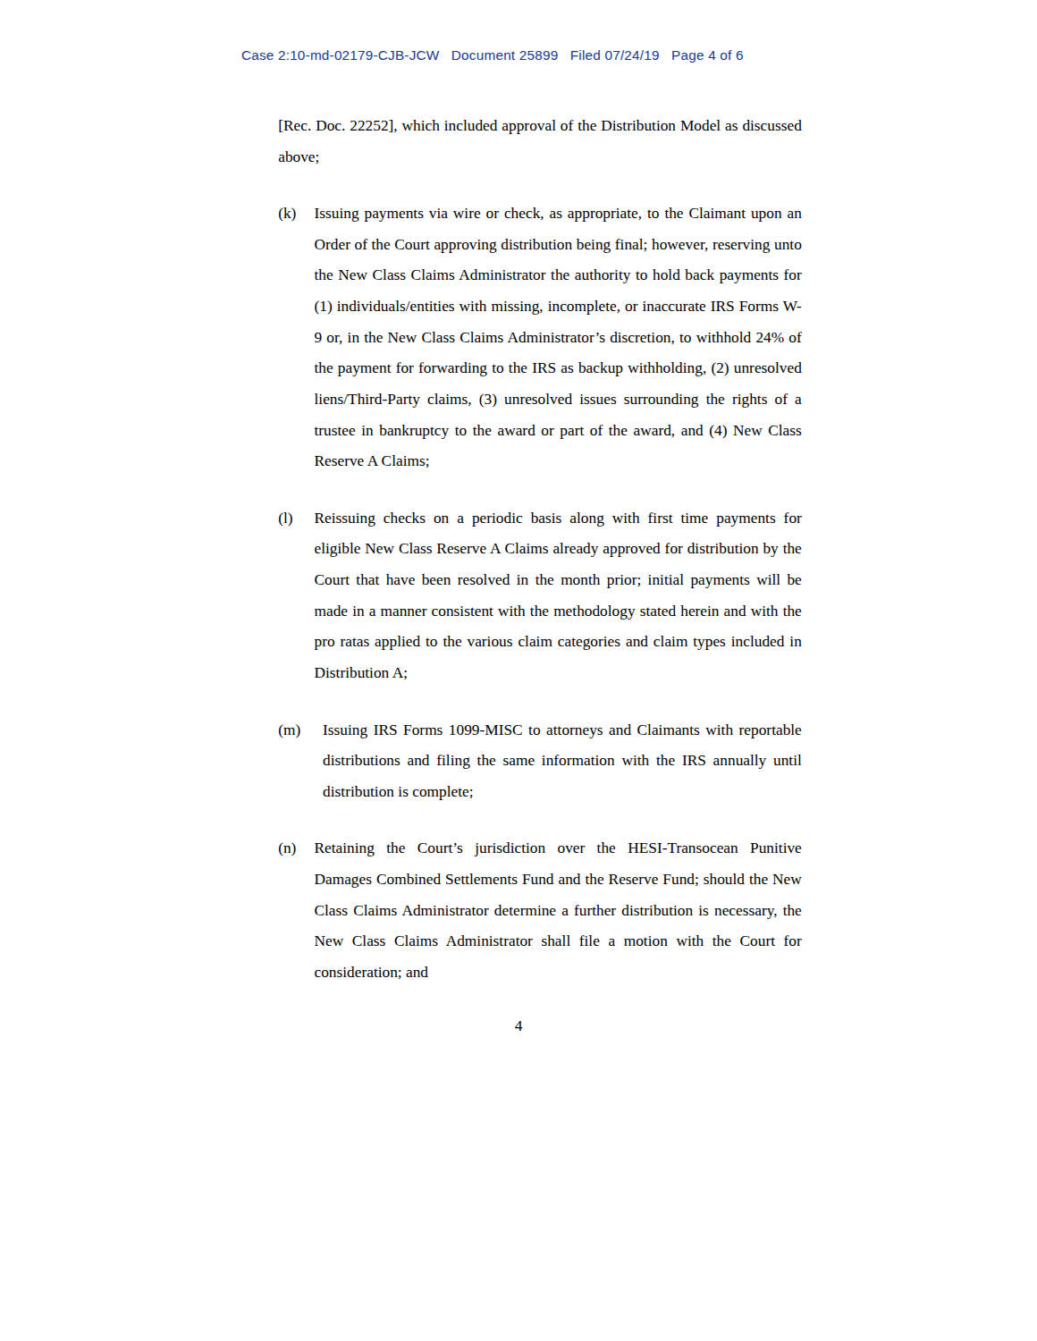Case 2:10-md-02179-CJB-JCW Document 25899 Filed 07/24/19 Page 4 of 6
[Rec. Doc. 22252], which included approval of the Distribution Model as discussed above;
(k) Issuing payments via wire or check, as appropriate, to the Claimant upon an Order of the Court approving distribution being final; however, reserving unto the New Class Claims Administrator the authority to hold back payments for (1) individuals/entities with missing, incomplete, or inaccurate IRS Forms W-9 or, in the New Class Claims Administrator’s discretion, to withhold 24% of the payment for forwarding to the IRS as backup withholding, (2) unresolved liens/Third-Party claims, (3) unresolved issues surrounding the rights of a trustee in bankruptcy to the award or part of the award, and (4) New Class Reserve A Claims;
(l) Reissuing checks on a periodic basis along with first time payments for eligible New Class Reserve A Claims already approved for distribution by the Court that have been resolved in the month prior; initial payments will be made in a manner consistent with the methodology stated herein and with the pro ratas applied to the various claim categories and claim types included in Distribution A;
(m) Issuing IRS Forms 1099-MISC to attorneys and Claimants with reportable distributions and filing the same information with the IRS annually until distribution is complete;
(n) Retaining the Court’s jurisdiction over the HESI-Transocean Punitive Damages Combined Settlements Fund and the Reserve Fund; should the New Class Claims Administrator determine a further distribution is necessary, the New Class Claims Administrator shall file a motion with the Court for consideration; and
4